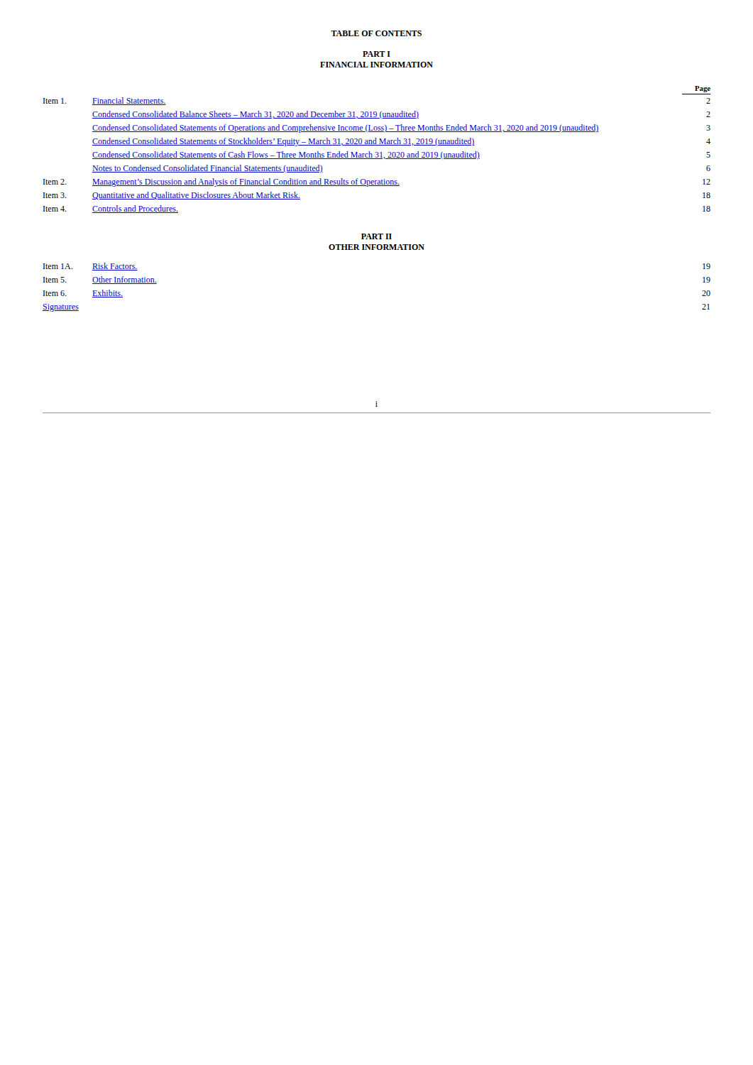TABLE OF CONTENTS
PART I
FINANCIAL INFORMATION
| | | Page |
| Item 1. | Financial Statements. | 2 |
| | Condensed Consolidated Balance Sheets – March 31, 2020 and December 31, 2019 (unaudited) | 2 |
| | Condensed Consolidated Statements of Operations and Comprehensive Income (Loss) – Three Months Ended March 31, 2020 and 2019 (unaudited) | 3 |
| | Condensed Consolidated Statements of Stockholders’ Equity – March 31, 2020 and March 31, 2019 (unaudited) | 4 |
| | Condensed Consolidated Statements of Cash Flows – Three Months Ended March 31, 2020 and 2019 (unaudited) | 5 |
| | Notes to Condensed Consolidated Financial Statements (unaudited) | 6 |
| Item 2. | Management’s Discussion and Analysis of Financial Condition and Results of Operations. | 12 |
| Item 3. | Quantitative and Qualitative Disclosures About Market Risk. | 18 |
| Item 4. | Controls and Procedures. | 18 |
PART II
OTHER INFORMATION
| Item 1A. | Risk Factors. | 19 |
| Item 5. | Other Information. | 19 |
| Item 6. | Exhibits. | 20 |
| Signatures | | 21 |
i